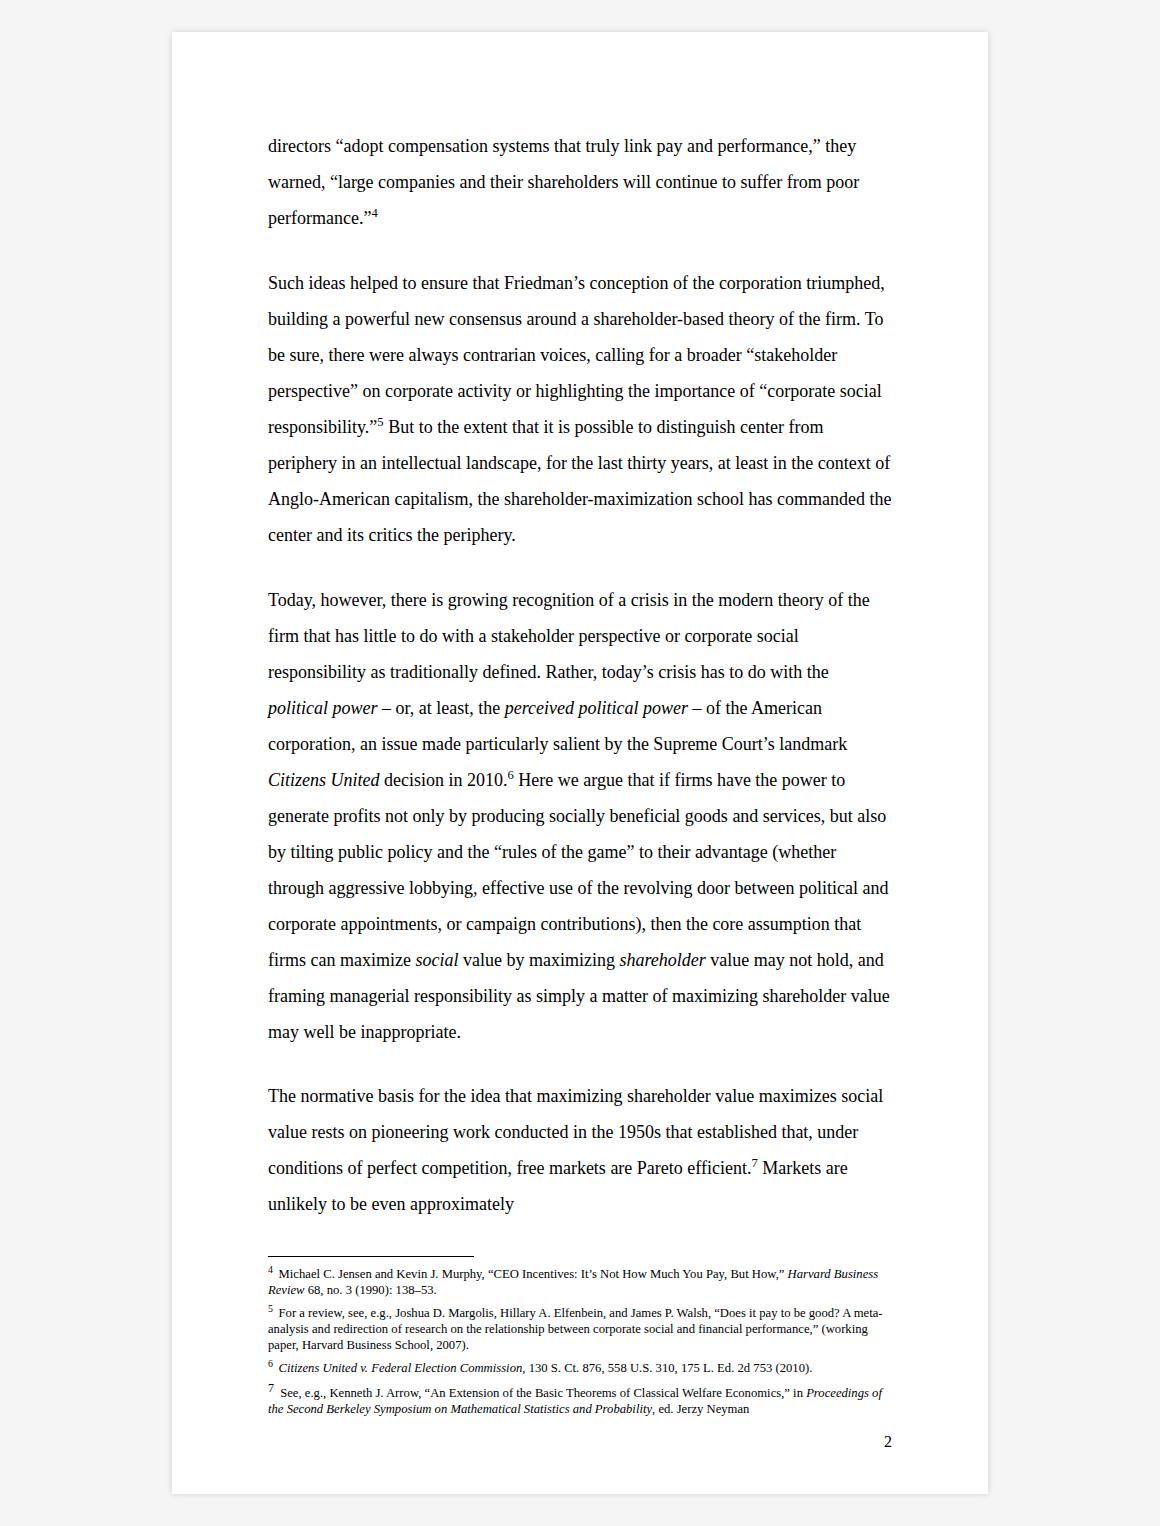directors “adopt compensation systems that truly link pay and performance,” they warned, “large companies and their shareholders will continue to suffer from poor performance.”4
Such ideas helped to ensure that Friedman’s conception of the corporation triumphed, building a powerful new consensus around a shareholder-based theory of the firm. To be sure, there were always contrarian voices, calling for a broader “stakeholder perspective” on corporate activity or highlighting the importance of “corporate social responsibility.”5 But to the extent that it is possible to distinguish center from periphery in an intellectual landscape, for the last thirty years, at least in the context of Anglo-American capitalism, the shareholder-maximization school has commanded the center and its critics the periphery.
Today, however, there is growing recognition of a crisis in the modern theory of the firm that has little to do with a stakeholder perspective or corporate social responsibility as traditionally defined. Rather, today’s crisis has to do with the political power – or, at least, the perceived political power – of the American corporation, an issue made particularly salient by the Supreme Court’s landmark Citizens United decision in 2010.6 Here we argue that if firms have the power to generate profits not only by producing socially beneficial goods and services, but also by tilting public policy and the “rules of the game” to their advantage (whether through aggressive lobbying, effective use of the revolving door between political and corporate appointments, or campaign contributions), then the core assumption that firms can maximize social value by maximizing shareholder value may not hold, and framing managerial responsibility as simply a matter of maximizing shareholder value may well be inappropriate.
The normative basis for the idea that maximizing shareholder value maximizes social value rests on pioneering work conducted in the 1950s that established that, under conditions of perfect competition, free markets are Pareto efficient.7 Markets are unlikely to be even approximately
4 Michael C. Jensen and Kevin J. Murphy, “CEO Incentives: It’s Not How Much You Pay, But How,” Harvard Business Review 68, no. 3 (1990): 138–53.
5 For a review, see, e.g., Joshua D. Margolis, Hillary A. Elfenbein, and James P. Walsh, “Does it pay to be good? A meta-analysis and redirection of research on the relationship between corporate social and financial performance,” (working paper, Harvard Business School, 2007).
6 Citizens United v. Federal Election Commission, 130 S. Ct. 876, 558 U.S. 310, 175 L. Ed. 2d 753 (2010).
7 See, e.g., Kenneth J. Arrow, “An Extension of the Basic Theorems of Classical Welfare Economics,” in Proceedings of the Second Berkeley Symposium on Mathematical Statistics and Probability, ed. Jerzy Neyman
2